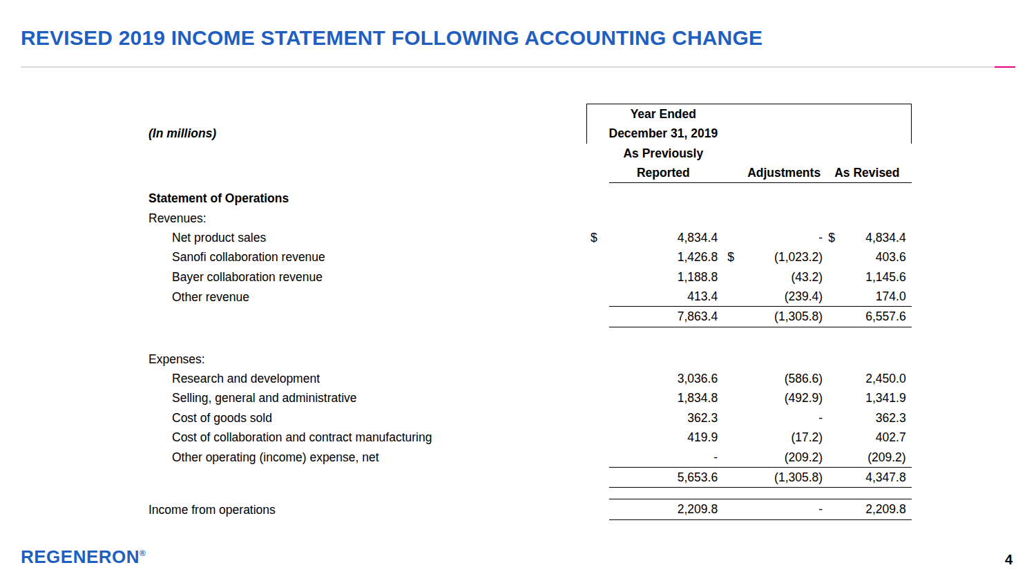REVISED 2019 INCOME STATEMENT FOLLOWING ACCOUNTING CHANGE
| | | Year Ended | | | |
| (In millions) | | December 31, 2019 | | | |
| | | As Previously | | | |
| | | Reported | | Adjustments | As Revised |
| Statement of Operations | | | | | |
| Revenues: | | | | | |
| Net product sales | $ | 4,834.4 | | - | $ 4,834.4 |
| Sanofi collaboration revenue | | 1,426.8 | $ | (1,023.2) | 403.6 |
| Bayer collaboration revenue | | 1,188.8 | | (43.2) | 1,145.6 |
| Other revenue | | 413.4 | | (239.4) | 174.0 |
| | | 7,863.4 | | (1,305.8) | 6,557.6 |
| Expenses: | | | | | |
| Research and development | | 3,036.6 | | (586.6) | 2,450.0 |
| Selling, general and administrative | | 1,834.8 | | (492.9) | 1,341.9 |
| Cost of goods sold | | 362.3 | | - | 362.3 |
| Cost of collaboration and contract manufacturing | | 419.9 | | (17.2) | 402.7 |
| Other operating (income) expense, net | | - | | (209.2) | (209.2) |
| | | 5,653.6 | | (1,305.8) | 4,347.8 |
| Income from operations | | 2,209.8 | | - | 2,209.8 |
REGENERON®
4